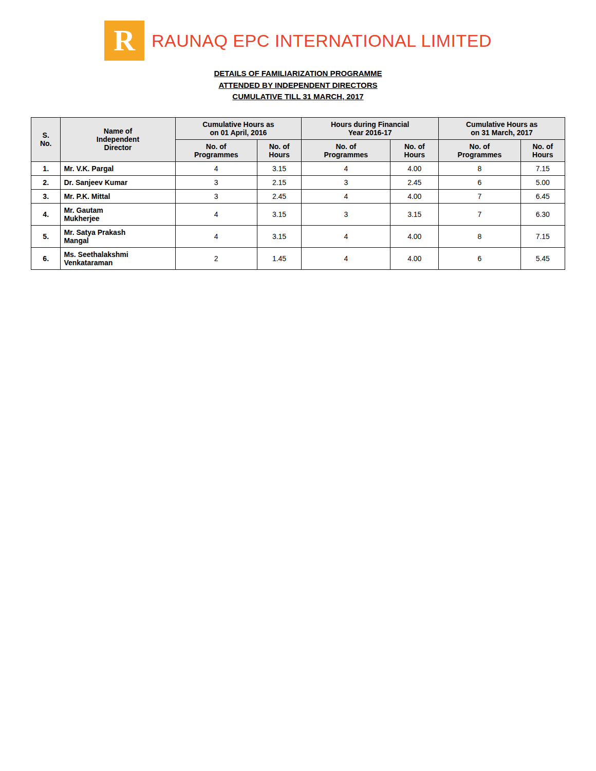R RAUNAQ EPC INTERNATIONAL LIMITED
DETAILS OF FAMILIARIZATION PROGRAMME
ATTENDED BY INDEPENDENT DIRECTORS
CUMULATIVE TILL 31 MARCH, 2017
| S. No. | Name of Independent Director | Cumulative Hours as on 01 April, 2016 | Hours during Financial Year 2016-17 | Cumulative Hours as on 31 March, 2017 |
| --- | --- | --- | --- | --- |
| No. of Programmes | No. of Hours | No. of Programmes | No. of Hours | No. of Programmes | No. of Hours |
| 1. | Mr. V.K. Pargal | 4 | 3.15 | 4 | 4.00 | 8 | 7.15 |
| 2. | Dr. Sanjeev Kumar | 3 | 2.15 | 3 | 2.45 | 6 | 5.00 |
| 3. | Mr. P.K. Mittal | 3 | 2.45 | 4 | 4.00 | 7 | 6.45 |
| 4. | Mr. Gautam Mukherjee | 4 | 3.15 | 3 | 3.15 | 7 | 6.30 |
| 5. | Mr. Satya Prakash Mangal | 4 | 3.15 | 4 | 4.00 | 8 | 7.15 |
| 6. | Ms. Seethalakshmi Venkataraman | 2 | 1.45 | 4 | 4.00 | 6 | 5.45 |